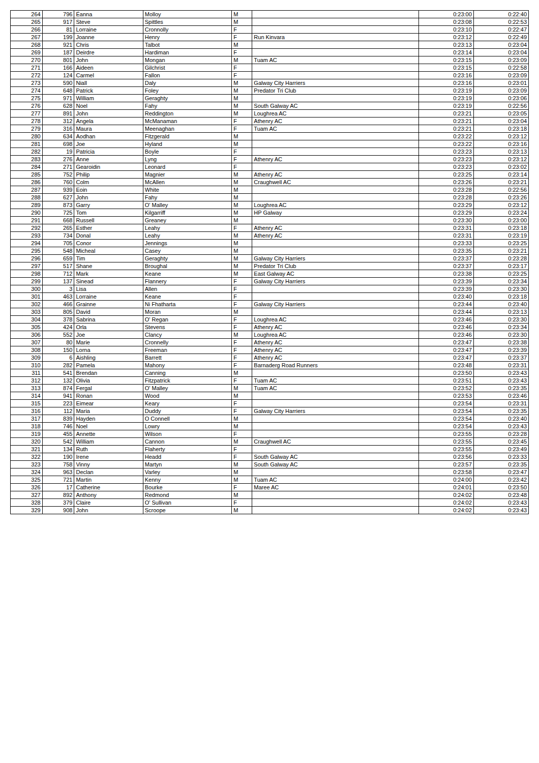| 264 | 796 | Éanna | Molloy | M | | 0:23:00 | 0:22:40 |
| 265 | 917 | Steve | Spittles | M | | 0:23:08 | 0:22:53 |
| 266 | 81 | Lorraine | Cronnolly | F | | 0:23:10 | 0:22:47 |
| 267 | 199 | Joanne | Henry | F | Run Kinvara | 0:23:12 | 0:22:49 |
| 268 | 921 | Chris | Talbot | M | | 0:23:13 | 0:23:04 |
| 269 | 187 | Deirdre | Hardiman | F | | 0:23:14 | 0:23:04 |
| 270 | 801 | John | Mongan | M | Tuam AC | 0:23:15 | 0:23:09 |
| 271 | 166 | Aideen | Gilchrist | F | | 0:23:15 | 0:22:58 |
| 272 | 124 | Carmel | Fallon | F | | 0:23:16 | 0:23:09 |
| 273 | 590 | Niall | Daly | M | Galway City Harriers | 0:23:16 | 0:23:01 |
| 274 | 648 | Patrick | Foley | M | Predator Tri Club | 0:23:19 | 0:23:09 |
| 275 | 971 | William | Geraghty | M | | 0:23:19 | 0:23:06 |
| 276 | 628 | Noel | Fahy | M | South Galway AC | 0:23:19 | 0:22:56 |
| 277 | 891 | John | Reddington | M | Loughrea AC | 0:23:21 | 0:23:05 |
| 278 | 312 | Angela | McManaman | F | Athenry AC | 0:23:21 | 0:23:04 |
| 279 | 316 | Maura | Meenaghan | F | Tuam AC | 0:23:21 | 0:23:18 |
| 280 | 634 | Aodhan | Fitzgerald | M | | 0:23:22 | 0:23:12 |
| 281 | 698 | Joe | Hyland | M | | 0:23:22 | 0:23:16 |
| 282 | 19 | Patricia | Boyle | F | | 0:23:23 | 0:23:13 |
| 283 | 276 | Anne | Lyng | F | Athenry AC | 0:23:23 | 0:23:12 |
| 284 | 271 | Gearoidin | Leonard | F | | 0:23:23 | 0:23:02 |
| 285 | 752 | Philip | Magnier | M | Athenry AC | 0:23:25 | 0:23:14 |
| 286 | 760 | Colm | McAllen | M | Craughwell AC | 0:23:26 | 0:23:21 |
| 287 | 939 | Eoin | White | M | | 0:23:28 | 0:22:56 |
| 288 | 627 | John | Fahy | M | | 0:23:28 | 0:23:26 |
| 289 | 873 | Garry | O' Malley | M | Loughrea AC | 0:23:29 | 0:23:12 |
| 290 | 725 | Tom | Kilgarriff | M | HP Galway | 0:23:29 | 0:23:24 |
| 291 | 668 | Russell | Greaney | M | | 0:23:30 | 0:23:00 |
| 292 | 265 | Esther | Leahy | F | Athenry AC | 0:23:31 | 0:23:18 |
| 293 | 734 | Donal | Leahy | M | Athenry AC | 0:23:31 | 0:23:19 |
| 294 | 705 | Conor | Jennings | M | | 0:23:33 | 0:23:25 |
| 295 | 548 | Micheal | Casey | M | | 0:23:35 | 0:23:21 |
| 296 | 659 | Tim | Geraghty | M | Galway City Harriers | 0:23:37 | 0:23:28 |
| 297 | 517 | Shane | Broughal | M | Predator Tri Club | 0:23:37 | 0:23:17 |
| 298 | 712 | Mark | Keane | M | East Galway AC | 0:23:38 | 0:23:25 |
| 299 | 137 | Sinead | Flannery | F | Galway City Harriers | 0:23:39 | 0:23:34 |
| 300 | 3 | Lisa | Allen | F | | 0:23:39 | 0:23:30 |
| 301 | 463 | Lorraine | Keane | F | | 0:23:40 | 0:23:18 |
| 302 | 466 | Grainne | Ni Fhatharta | F | Galway City Harriers | 0:23:44 | 0:23:40 |
| 303 | 805 | David | Moran | M | | 0:23:44 | 0:23:13 |
| 304 | 378 | Sabrina | O' Regan | F | Loughrea AC | 0:23:46 | 0:23:30 |
| 305 | 424 | Orla | Stevens | F | Athenry AC | 0:23:46 | 0:23:34 |
| 306 | 552 | Joe | Clancy | M | Loughrea AC | 0:23:46 | 0:23:30 |
| 307 | 80 | Marie | Cronnelly | F | Athenry AC | 0:23:47 | 0:23:38 |
| 308 | 150 | Lorna | Freeman | F | Athenry AC | 0:23:47 | 0:23:39 |
| 309 | 6 | Aishling | Barrett | F | Athenry AC | 0:23:47 | 0:23:37 |
| 310 | 282 | Pamela | Mahony | F | Barnaderg Road Runners | 0:23:48 | 0:23:31 |
| 311 | 541 | Brendan | Canning | M | | 0:23:50 | 0:23:43 |
| 312 | 132 | Olivia | Fitzpatrick | F | Tuam AC | 0:23:51 | 0:23:43 |
| 313 | 874 | Fergal | O' Malley | M | Tuam AC | 0:23:52 | 0:23:35 |
| 314 | 941 | Ronan | Wood | M | | 0:23:53 | 0:23:46 |
| 315 | 223 | Eimear | Keary | F | | 0:23:54 | 0:23:31 |
| 316 | 112 | Maria | Duddy | F | Galway City Harriers | 0:23:54 | 0:23:35 |
| 317 | 839 | Hayden | O Connell | M | | 0:23:54 | 0:23:40 |
| 318 | 746 | Noel | Lowry | M | | 0:23:54 | 0:23:43 |
| 319 | 455 | Annette | Wilson | F | | 0:23:55 | 0:23:28 |
| 320 | 542 | William | Cannon | M | Craughwell AC | 0:23:55 | 0:23:45 |
| 321 | 134 | Ruth | Flaherty | F | | 0:23:55 | 0:23:49 |
| 322 | 190 | Irene | Headd | F | South Galway AC | 0:23:56 | 0:23:33 |
| 323 | 758 | Vinny | Martyn | M | South Galway AC | 0:23:57 | 0:23:35 |
| 324 | 963 | Declan | Varley | M | | 0:23:58 | 0:23:47 |
| 325 | 721 | Martin | Kenny | M | Tuam AC | 0:24:00 | 0:23:42 |
| 326 | 17 | Catherine | Bourke | F | Maree AC | 0:24:01 | 0:23:50 |
| 327 | 892 | Anthony | Redmond | M | | 0:24:02 | 0:23:48 |
| 328 | 379 | Claire | O' Sullivan | F | | 0:24:02 | 0:23:43 |
| 329 | 908 | John | Scroope | M | | 0:24:02 | 0:23:43 |